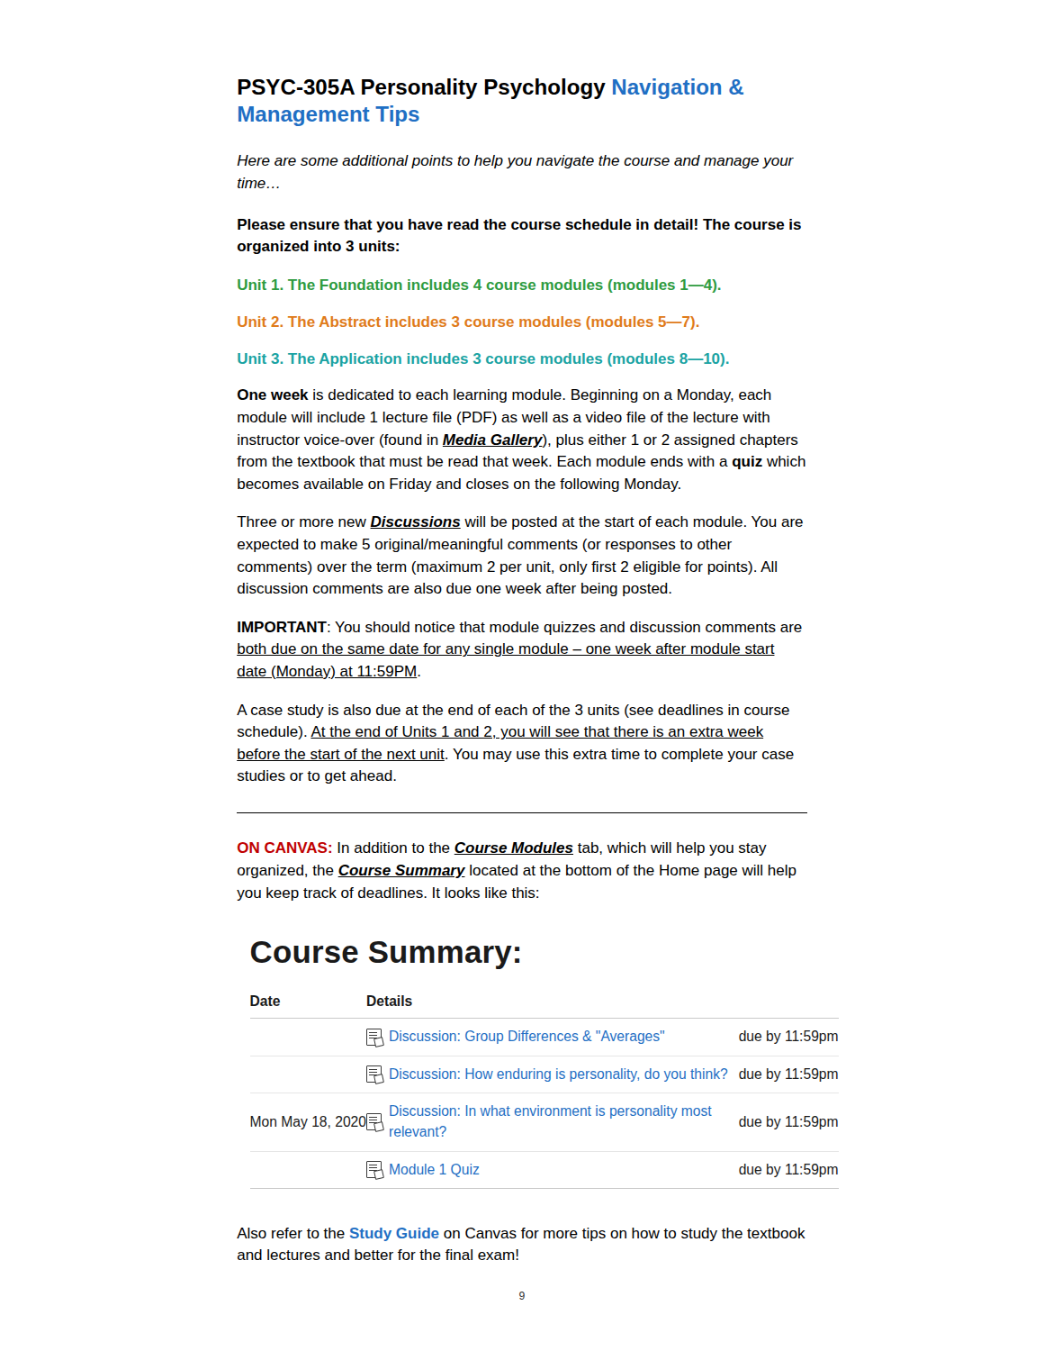PSYC-305A Personality Psychology Navigation & Management Tips
Here are some additional points to help you navigate the course and manage your time…
Please ensure that you have read the course schedule in detail! The course is organized into 3 units:
Unit 1. The Foundation includes 4 course modules (modules 1—4).
Unit 2. The Abstract includes 3 course modules (modules 5—7).
Unit 3. The Application includes 3 course modules (modules 8—10).
One week is dedicated to each learning module. Beginning on a Monday, each module will include 1 lecture file (PDF) as well as a video file of the lecture with instructor voice-over (found in Media Gallery), plus either 1 or 2 assigned chapters from the textbook that must be read that week. Each module ends with a quiz which becomes available on Friday and closes on the following Monday.
Three or more new Discussions will be posted at the start of each module. You are expected to make 5 original/meaningful comments (or responses to other comments) over the term (maximum 2 per unit, only first 2 eligible for points). All discussion comments are also due one week after being posted.
IMPORTANT: You should notice that module quizzes and discussion comments are both due on the same date for any single module – one week after module start date (Monday) at 11:59PM.
A case study is also due at the end of each of the 3 units (see deadlines in course schedule). At the end of Units 1 and 2, you will see that there is an extra week before the start of the next unit. You may use this extra time to complete your case studies or to get ahead.
ON CANVAS: In addition to the Course Modules tab, which will help you stay organized, the Course Summary located at the bottom of the Home page will help you keep track of deadlines. It looks like this:
Course Summary:
| Date | Details |
| --- | --- |
| | Discussion: Group Differences & "Averages" due by 11:59pm |
| | Discussion: How enduring is personality, do you think? due by 11:59pm |
| Mon May 18, 2020 | Discussion: In what environment is personality most relevant? due by 11:59pm |
| | Module 1 Quiz due by 11:59pm |
Also refer to the Study Guide on Canvas for more tips on how to study the textbook and lectures and better for the final exam!
9